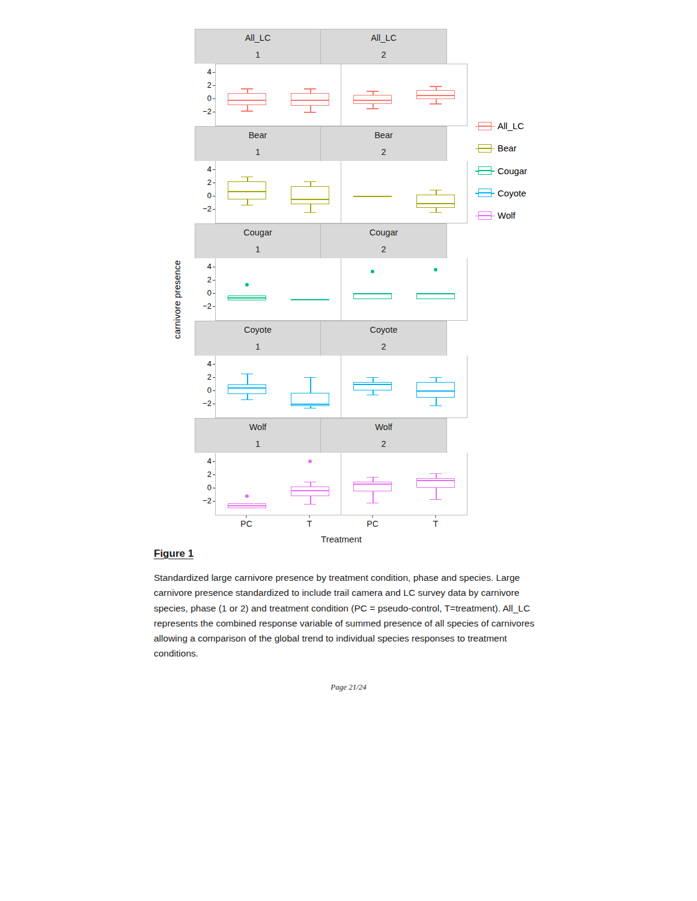carnivore presence
All_LC
All_LC
1
2
4 2 0 −2
Bear
Bear
1
2
4 2 0 −2
Cougar
Cougar
1
2
4 2 0 −2
Coyote
Coyote
1
2
4 2 0 −2
Wolf
Wolf
1
2
4 2 0 −2
PC T
PC T
Treatment
All_LC
Bear
Cougar
Coyote
Wolf
Figure 1
Standardized large carnivore presence by treatment condition, phase and species. Large carnivore presence standardized to include trail camera and LC survey data by carnivore species, phase (1 or 2) and treatment condition (PC = pseudo-control, T=treatment). All_LC represents the combined response variable of summed presence of all species of carnivores allowing a comparison of the global trend to individual species responses to treatment conditions.
Page 21/24